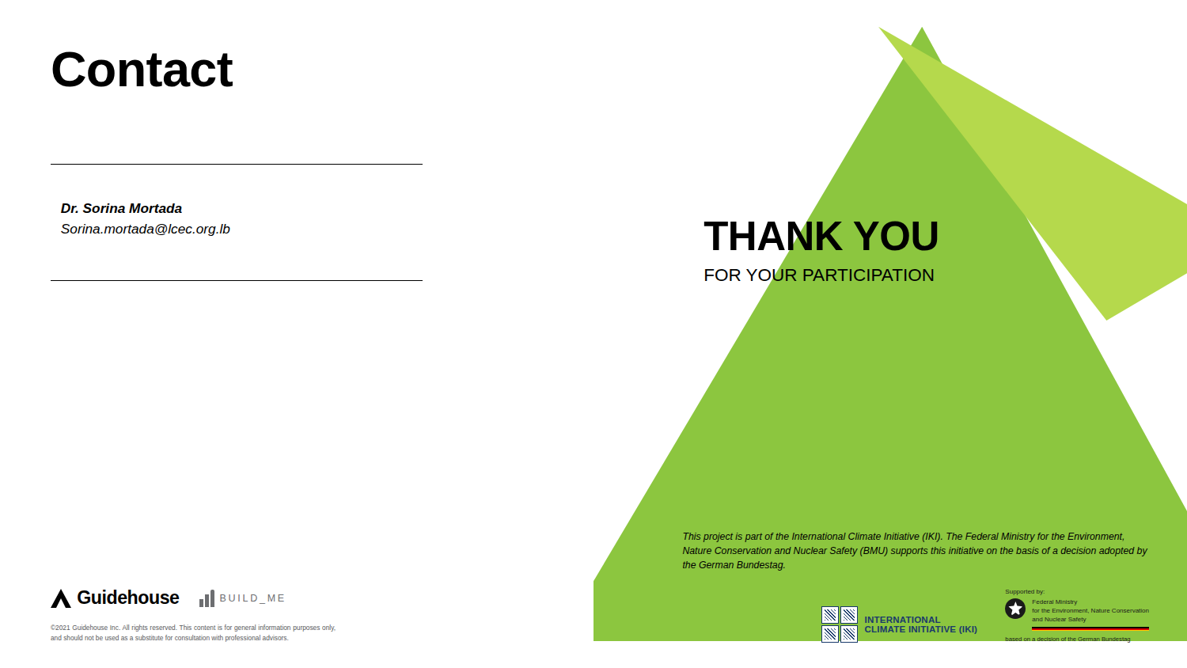Contact
Dr. Sorina Mortada
Sorina.mortada@lcec.org.lb
Guidehouse
BUILD_ME
©2021 Guidehouse Inc. All rights reserved. This content is for general information purposes only, and should not be used as a substitute for consultation with professional advisors.
THANK YOU
FOR YOUR PARTICIPATION
This project is part of the International Climate Initiative (IKI). The Federal Ministry for the Environment, Nature Conservation and Nuclear Safety (BMU) supports this initiative on the basis of a decision adopted by the German Bundestag.
INTERNATIONAL CLIMATE INITIATIVE (IKI)
Supported by:
Federal Ministry
for the Environment, Nature Conservation
and Nuclear Safety
based on a decision of the German Bundestag